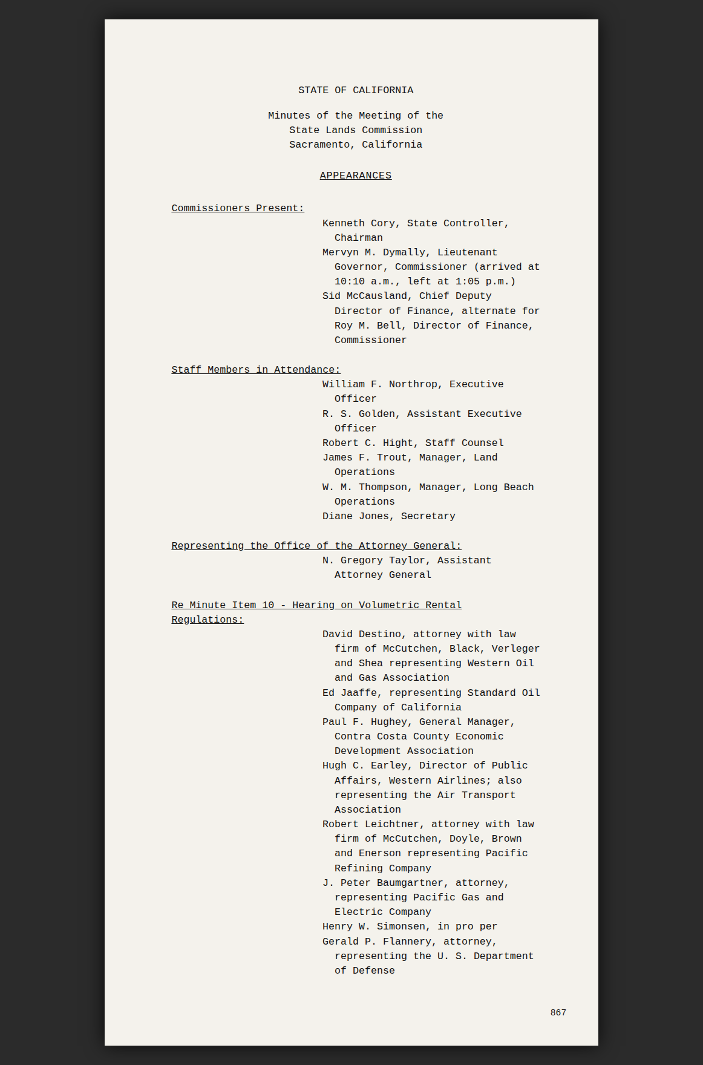STATE OF CALIFORNIA
Minutes of the Meeting of the
State Lands Commission
Sacramento, California
APPEARANCES
Commissioners Present:
Kenneth Cory, State Controller, Chairman
Mervyn M. Dymally, Lieutenant Governor, Commissioner (arrived at 10:10 a.m., left at 1:05 p.m.)
Sid McCausland, Chief Deputy Director of Finance, alternate for Roy M. Bell, Director of Finance, Commissioner
Staff Members in Attendance:
William F. Northrop, Executive Officer
R. S. Golden, Assistant Executive Officer
Robert C. Hight, Staff Counsel
James F. Trout, Manager, Land Operations
W. M. Thompson, Manager, Long Beach Operations
Diane Jones, Secretary
Representing the Office of the Attorney General:
N. Gregory Taylor, Assistant Attorney General
Re Minute Item 10 - Hearing on Volumetric Rental Regulations:
David Destino, attorney with law firm of McCutchen, Black, Verleger and Shea representing Western Oil and Gas Association
Ed Jaaffe, representing Standard Oil Company of California
Paul F. Hughey, General Manager, Contra Costa County Economic Development Association
Hugh C. Earley, Director of Public Affairs, Western Airlines; also representing the Air Transport Association
Robert Leichtner, attorney with law firm of McCutchen, Doyle, Brown and Enerson representing Pacific Refining Company
J. Peter Baumgartner, attorney, representing Pacific Gas and Electric Company
Henry W. Simonsen, in pro per
Gerald P. Flannery, attorney, representing the U. S. Department of Defense
867